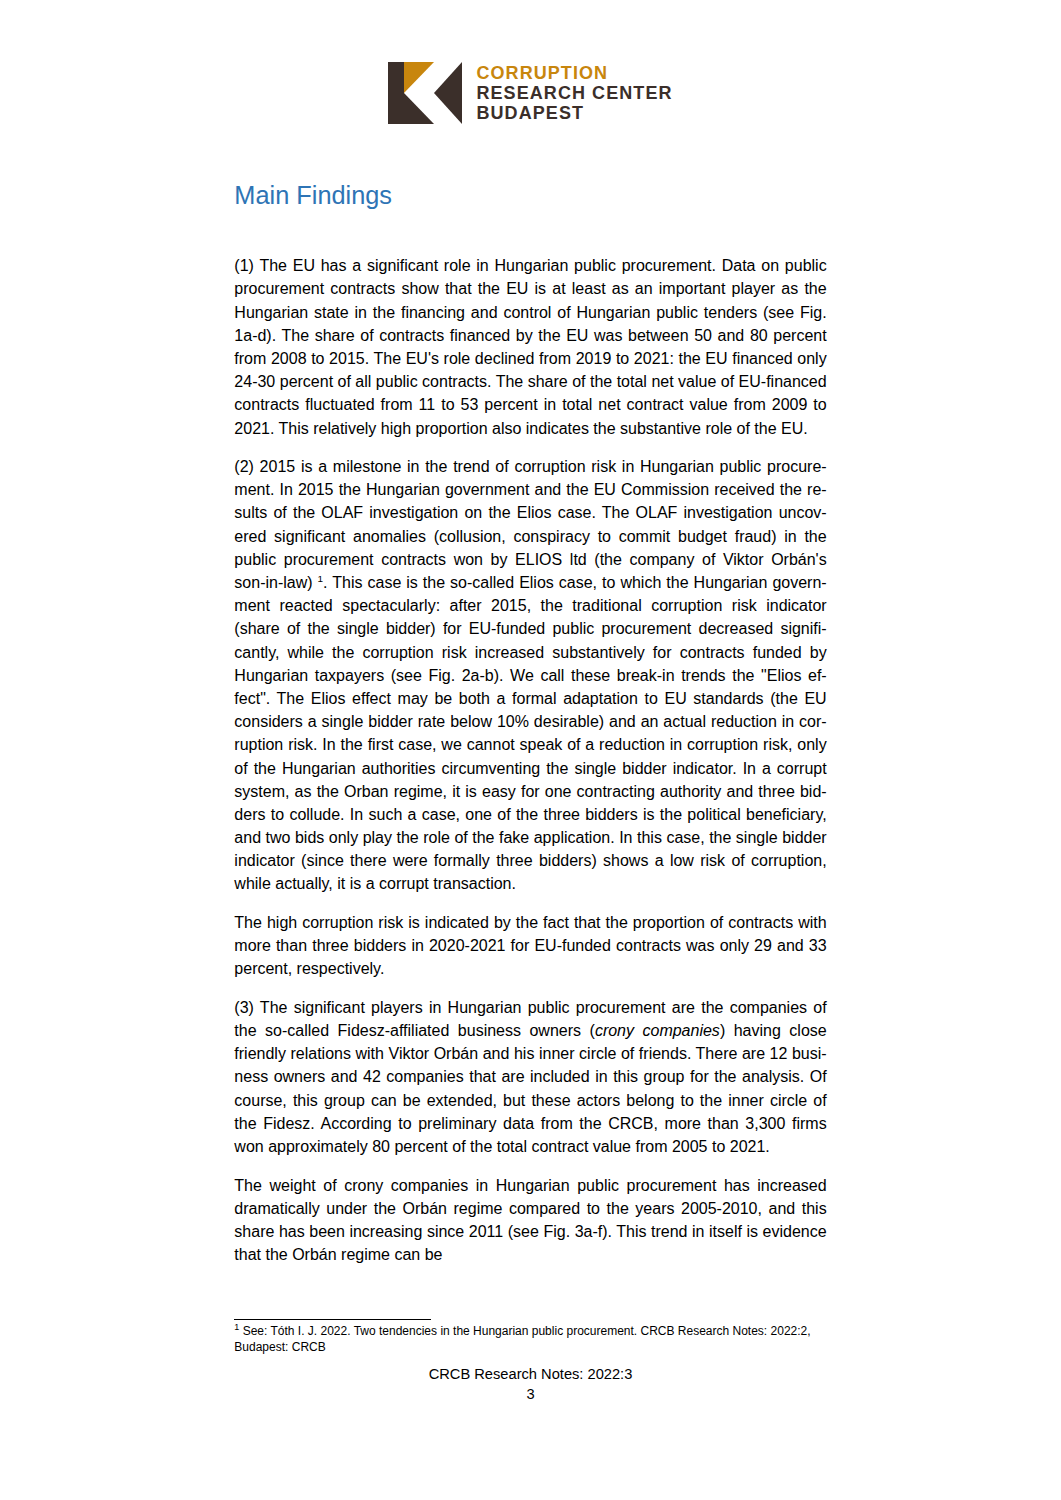Corruption
Research Center
Budapest
Main Findings
(1) The EU has a significant role in Hungarian public procurement. Data on public procurement contracts show that the EU is at least as an important player as the Hungarian state in the financing and control of Hungarian public tenders (see Fig. 1a-d). The share of contracts financed by the EU was between 50 and 80 percent from 2008 to 2015. The EU's role declined from 2019 to 2021: the EU financed only 24-30 percent of all public contracts. The share of the total net value of EU-financed contracts fluctuated from 11 to 53 percent in total net contract value from 2009 to 2021. This relatively high proportion also indicates the substantive role of the EU.
(2) 2015 is a milestone in the trend of corruption risk in Hungarian public procurement. In 2015 the Hungarian government and the EU Commission received the results of the OLAF investigation on the Elios case. The OLAF investigation uncovered significant anomalies (collusion, conspiracy to commit budget fraud) in the public procurement contracts won by ELIOS ltd (the company of Viktor Orbán's son-in-law) 1. This case is the so-called Elios case, to which the Hungarian government reacted spectacularly: after 2015, the traditional corruption risk indicator (share of the single bidder) for EU-funded public procurement decreased significantly, while the corruption risk increased substantively for contracts funded by Hungarian taxpayers (see Fig. 2a-b). We call these break-in trends the "Elios effect". The Elios effect may be both a formal adaptation to EU standards (the EU considers a single bidder rate below 10% desirable) and an actual reduction in corruption risk. In the first case, we cannot speak of a reduction in corruption risk, only of the Hungarian authorities circumventing the single bidder indicator. In a corrupt system, as the Orban regime, it is easy for one contracting authority and three bidders to collude. In such a case, one of the three bidders is the political beneficiary, and two bids only play the role of the fake application. In this case, the single bidder indicator (since there were formally three bidders) shows a low risk of corruption, while actually, it is a corrupt transaction.
The high corruption risk is indicated by the fact that the proportion of contracts with more than three bidders in 2020-2021 for EU-funded contracts was only 29 and 33 percent, respectively.
(3) The significant players in Hungarian public procurement are the companies of the so-called Fidesz-affiliated business owners (crony companies) having close friendly relations with Viktor Orbán and his inner circle of friends. There are 12 business owners and 42 companies that are included in this group for the analysis. Of course, this group can be extended, but these actors belong to the inner circle of the Fidesz. According to preliminary data from the CRCB, more than 3,300 firms won approximately 80 percent of the total contract value from 2005 to 2021.
The weight of crony companies in Hungarian public procurement has increased dramatically under the Orbán regime compared to the years 2005-2010, and this share has been increasing since 2011 (see Fig. 3a-f). This trend in itself is evidence that the Orbán regime can be
1 See: Tóth I. J. 2022. Two tendencies in the Hungarian public procurement. CRCB Research Notes: 2022:2, Budapest: CRCB
CRCB Research Notes: 2022:3
3